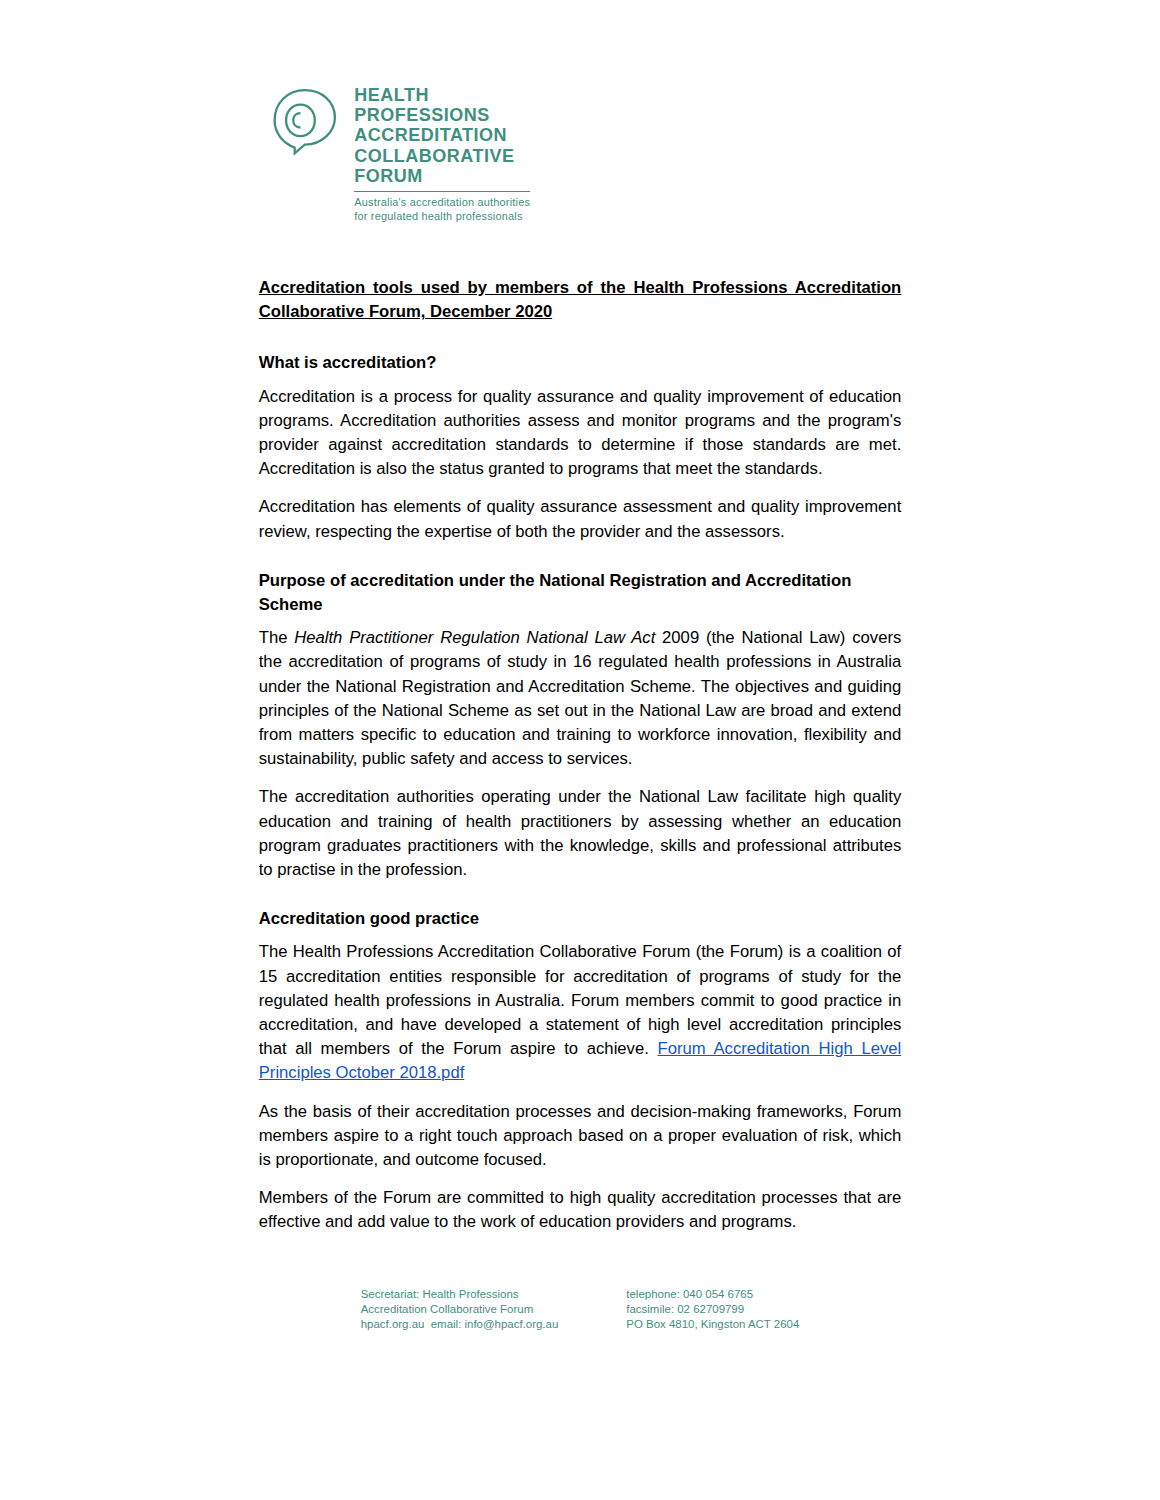HEALTH
PROFESSIONS
ACCREDITATION
COLLABORATIVE
FORUM
Australia's accreditation authorities
for regulated health professionals
Accreditation tools used by members of the Health Professions Accreditation Collaborative Forum, December 2020
What is accreditation?
Accreditation is a process for quality assurance and quality improvement of education programs. Accreditation authorities assess and monitor programs and the program's provider against accreditation standards to determine if those standards are met. Accreditation is also the status granted to programs that meet the standards.
Accreditation has elements of quality assurance assessment and quality improvement review, respecting the expertise of both the provider and the assessors.
Purpose of accreditation under the National Registration and Accreditation Scheme
The Health Practitioner Regulation National Law Act 2009 (the National Law) covers the accreditation of programs of study in 16 regulated health professions in Australia under the National Registration and Accreditation Scheme. The objectives and guiding principles of the National Scheme as set out in the National Law are broad and extend from matters specific to education and training to workforce innovation, flexibility and sustainability, public safety and access to services.
The accreditation authorities operating under the National Law facilitate high quality education and training of health practitioners by assessing whether an education program graduates practitioners with the knowledge, skills and professional attributes to practise in the profession.
Accreditation good practice
The Health Professions Accreditation Collaborative Forum (the Forum) is a coalition of 15 accreditation entities responsible for accreditation of programs of study for the regulated health professions in Australia. Forum members commit to good practice in accreditation, and have developed a statement of high level accreditation principles that all members of the Forum aspire to achieve. Forum Accreditation High Level Principles October 2018.pdf
As the basis of their accreditation processes and decision-making frameworks, Forum members aspire to a right touch approach based on a proper evaluation of risk, which is proportionate, and outcome focused.
Members of the Forum are committed to high quality accreditation processes that are effective and add value to the work of education providers and programs.
Secretariat: Health Professions
Accreditation Collaborative Forum
hpacf.org.au email: info@hpacf.org.au
telephone: 040 054 6765
facsimile: 02 62709799
PO Box 4810, Kingston ACT 2604